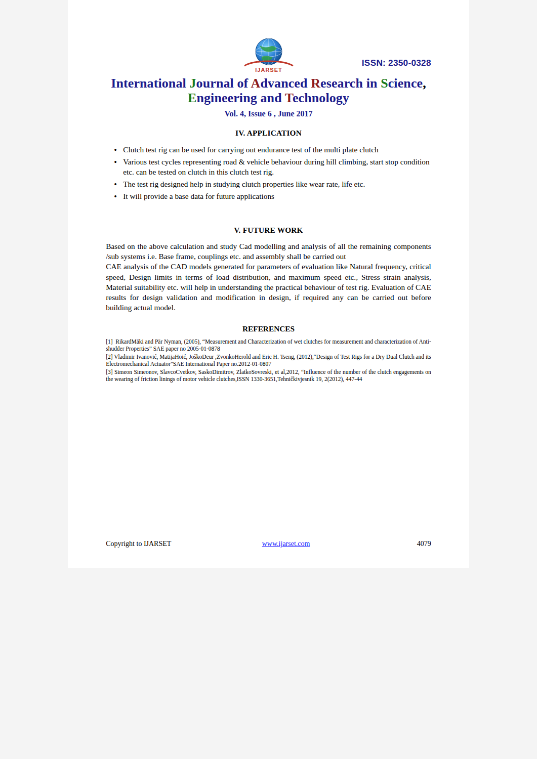ISSN: 2350-0328
IJARSET
International Journal of Advanced Research in Science,
Engineering and Technology
Vol. 4, Issue 6 , June 2017
IV. APPLICATION
Clutch test rig can be used for carrying out endurance test of the multi plate clutch
Various test cycles representing road & vehicle behaviour during hill climbing, start stop condition etc. can be tested on clutch in this clutch test rig.
The test rig designed help in studying clutch properties like wear rate, life etc.
It will provide a base data for future applications
V. FUTURE WORK
Based on the above calculation and study Cad modelling and analysis of all the remaining components /sub systems i.e. Base frame, couplings etc. and assembly shall be carried out
CAE analysis of the CAD models generated for parameters of evaluation like Natural frequency, critical speed, Design limits in terms of load distribution, and maximum speed etc., Stress strain analysis, Material suitability etc. will help in understanding the practical behaviour of test rig. Evaluation of CAE results for design validation and modification in design, if required any can be carried out before building actual model.
REFERENCES
[1] RikardMäki and Pär Nyman, (2005), “Measurement and Characterization of wet clutches for measurement and characterization of Anti-shudder Properties” SAE paper no 2005-01-0878
[2] Vladimir Ivanović, MatijaHoić, JoškoDeur ,ZvonkoHerold and Eric H. Tseng, (2012),“Design of Test Rigs for a Dry Dual Clutch and its Electromechanical Actuator”SAE International Paper no.2012-01-0807
[3] Simeon Simeonov, SlavcoCvetkov, SaskoDimitrov, ZlatkoSovreski, et al,2012, “Influence of the number of the clutch engagements on the wearing of friction linings of motor vehicle clutches,ISSN 1330-3651,Tehničkivjesnik 19, 2(2012), 447-44
Copyright to IJARSET
www.ijarset.com
4079